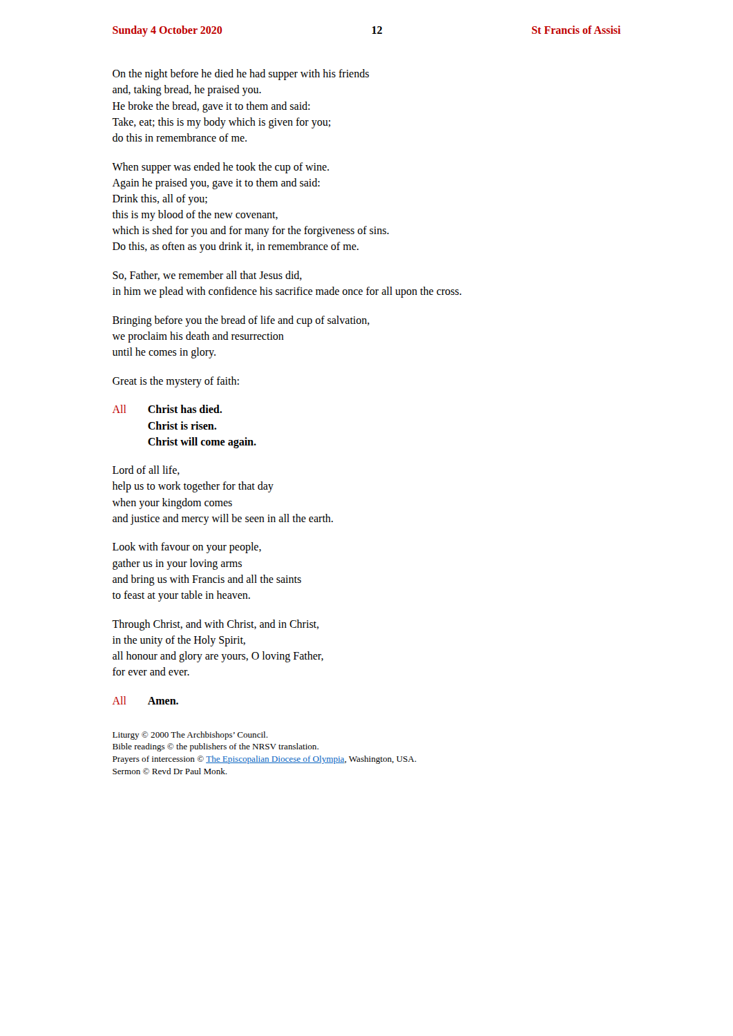Sunday 4 October 2020 12 St Francis of Assisi
On the night before he died he had supper with his friends and, taking bread, he praised you. He broke the bread, gave it to them and said: Take, eat; this is my body which is given for you; do this in remembrance of me.
When supper was ended he took the cup of wine. Again he praised you, gave it to them and said: Drink this, all of you; this is my blood of the new covenant, which is shed for you and for many for the forgiveness of sins. Do this, as often as you drink it, in remembrance of me.
So, Father, we remember all that Jesus did, in him we plead with confidence his sacrifice made once for all upon the cross.
Bringing before you the bread of life and cup of salvation, we proclaim his death and resurrection until he comes in glory.
Great is the mystery of faith:
All Christ has died. Christ is risen. Christ will come again.
Lord of all life, help us to work together for that day when your kingdom comes and justice and mercy will be seen in all the earth.
Look with favour on your people, gather us in your loving arms and bring us with Francis and all the saints to feast at your table in heaven.
Through Christ, and with Christ, and in Christ, in the unity of the Holy Spirit, all honour and glory are yours, O loving Father, for ever and ever.
All Amen.
Liturgy © 2000 The Archbishops’ Council.
Bible readings © the publishers of the NRSV translation.
Prayers of intercession © The Episcopalian Diocese of Olympia, Washington, USA.
Sermon © Revd Dr Paul Monk.